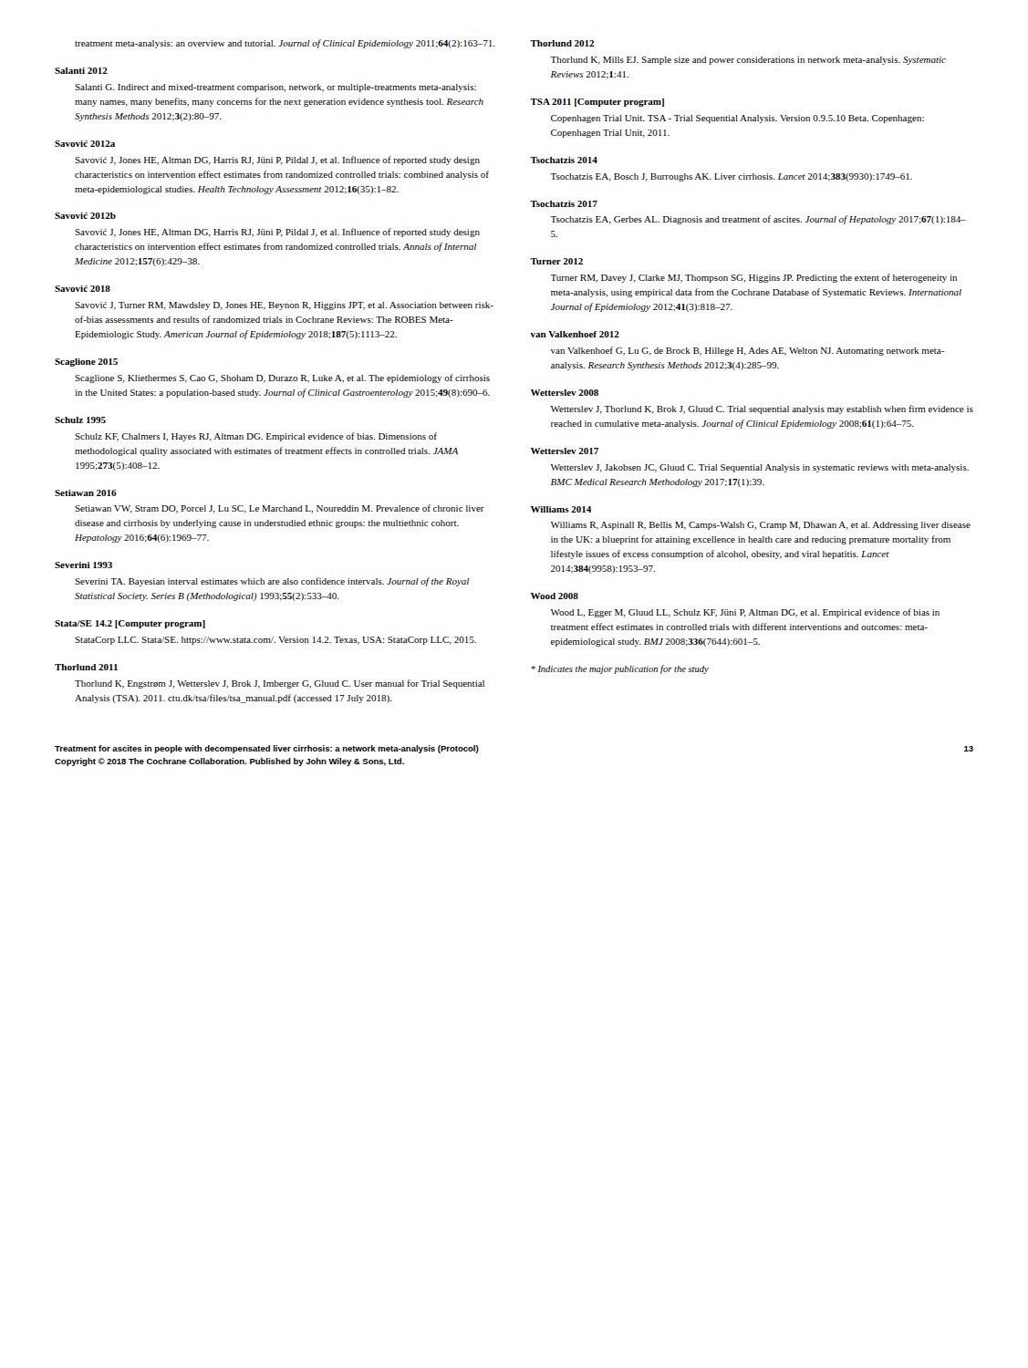treatment meta-analysis: an overview and tutorial. Journal of Clinical Epidemiology 2011;64(2):163–71.
Salanti 2012
Salanti G. Indirect and mixed-treatment comparison, network, or multiple-treatments meta-analysis: many names, many benefits, many concerns for the next generation evidence synthesis tool. Research Synthesis Methods 2012;3(2):80–97.
Savović 2012a
Savović J, Jones HE, Altman DG, Harris RJ, Jüni P, Pildal J, et al. Influence of reported study design characteristics on intervention effect estimates from randomized controlled trials: combined analysis of meta-epidemiological studies. Health Technology Assessment 2012;16(35):1–82.
Savović 2012b
Savović J, Jones HE, Altman DG, Harris RJ, Jüni P, Pildal J, et al. Influence of reported study design characteristics on intervention effect estimates from randomized controlled trials. Annals of Internal Medicine 2012;157(6):429–38.
Savović 2018
Savović J, Turner RM, Mawdsley D, Jones HE, Beynon R, Higgins JPT, et al. Association between risk-of-bias assessments and results of randomized trials in Cochrane Reviews: The ROBES Meta-Epidemiologic Study. American Journal of Epidemiology 2018;187(5):1113–22.
Scaglione 2015
Scaglione S, Kliethermes S, Cao G, Shoham D, Durazo R, Luke A, et al. The epidemiology of cirrhosis in the United States: a population-based study. Journal of Clinical Gastroenterology 2015;49(8):690–6.
Schulz 1995
Schulz KF, Chalmers I, Hayes RJ, Altman DG. Empirical evidence of bias. Dimensions of methodological quality associated with estimates of treatment effects in controlled trials. JAMA 1995;273(5):408–12.
Setiawan 2016
Setiawan VW, Stram DO, Porcel J, Lu SC, Le Marchand L, Noureddin M. Prevalence of chronic liver disease and cirrhosis by underlying cause in understudied ethnic groups: the multiethnic cohort. Hepatology 2016;64(6):1969–77.
Severini 1993
Severini TA. Bayesian interval estimates which are also confidence intervals. Journal of the Royal Statistical Society. Series B (Methodological) 1993;55(2):533–40.
Stata/SE 14.2 [Computer program]
StataCorp LLC. Stata/SE. https://www.stata.com/. Version 14.2. Texas, USA: StataCorp LLC, 2015.
Thorlund 2011
Thorlund K, Engstrøm J, Wetterslev J, Brok J, Imberger G, Gluud C. User manual for Trial Sequential Analysis (TSA). 2011. ctu.dk/tsa/files/tsa_manual.pdf (accessed 17 July 2018).
Thorlund 2012
Thorlund K, Mills EJ. Sample size and power considerations in network meta-analysis. Systematic Reviews 2012;1:41.
TSA 2011 [Computer program]
Copenhagen Trial Unit. TSA - Trial Sequential Analysis. Version 0.9.5.10 Beta. Copenhagen: Copenhagen Trial Unit, 2011.
Tsochatzis 2014
Tsochatzis EA, Bosch J, Burroughs AK. Liver cirrhosis. Lancet 2014;383(9930):1749–61.
Tsochatzis 2017
Tsochatzis EA, Gerbes AL. Diagnosis and treatment of ascites. Journal of Hepatology 2017;67(1):184–5.
Turner 2012
Turner RM, Davey J, Clarke MJ, Thompson SG, Higgins JP. Predicting the extent of heterogeneity in meta-analysis, using empirical data from the Cochrane Database of Systematic Reviews. International Journal of Epidemiology 2012;41(3):818–27.
van Valkenhoef 2012
van Valkenhoef G, Lu G, de Brock B, Hillege H, Ades AE, Welton NJ. Automating network meta-analysis. Research Synthesis Methods 2012;3(4):285–99.
Wetterslev 2008
Wetterslev J, Thorlund K, Brok J, Gluud C. Trial sequential analysis may establish when firm evidence is reached in cumulative meta-analysis. Journal of Clinical Epidemiology 2008;61(1):64–75.
Wetterslev 2017
Wetterslev J, Jakobsen JC, Gluud C. Trial Sequential Analysis in systematic reviews with meta-analysis. BMC Medical Research Methodology 2017;17(1):39.
Williams 2014
Williams R, Aspinall R, Bellis M, Camps-Walsh G, Cramp M, Dhawan A, et al. Addressing liver disease in the UK: a blueprint for attaining excellence in health care and reducing premature mortality from lifestyle issues of excess consumption of alcohol, obesity, and viral hepatitis. Lancet 2014;384(9958):1953–97.
Wood 2008
Wood L, Egger M, Gluud LL, Schulz KF, Jüni P, Altman DG, et al. Empirical evidence of bias in treatment effect estimates in controlled trials with different interventions and outcomes: meta-epidemiological study. BMJ 2008;336(7644):601–5.
* Indicates the major publication for the study
Treatment for ascites in people with decompensated liver cirrhosis: a network meta-analysis (Protocol) 13
Copyright © 2018 The Cochrane Collaboration. Published by John Wiley & Sons, Ltd.